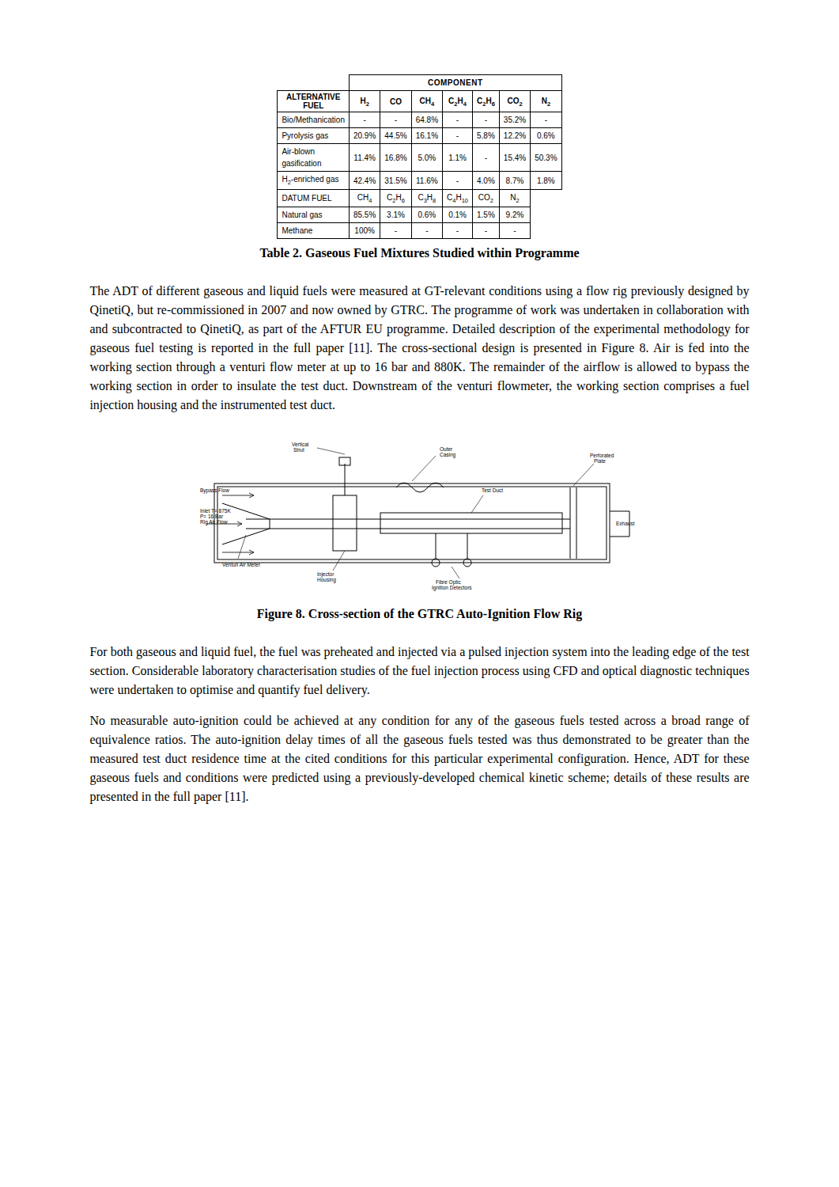| | COMPONENT |
| ALTERNATIVE FUEL | H 2 | CO | CH 4 | C 2 H 4 | C 2 H 6 | CO 2 | N 2 |
| Bio/Methanication | - | - | 64.8% | - | - | 35.2% | - |
| Pyrolysis gas | 20.9% | 44.5% | 16.1% | - | 5.8% | 12.2% | 0.6% |
| Air-blown gasification | 11.4% | 16.8% | 5.0% | 1.1% | - | 15.4% | 50.3% |
| H 2 -enriched gas | 42.4% | 31.5% | 11.6% | - | 4.0% | 8.7% | 1.8% |
| DATUM FUEL | CH 4 | C 2 H 6 | C 3 H 8 | C 4 H 10 | CO 2 | N 2 | |
| Natural gas | 85.5% | 3.1% | 0.6% | 0.1% | 1.5% | 9.2% | |
| Methane | 100% | - | - | - | - | - | |
Table 2. Gaseous Fuel Mixtures Studied within Programme
The ADT of different gaseous and liquid fuels were measured at GT-relevant conditions using a flow rig previously designed by QinetiQ, but re-commissioned in 2007 and now owned by GTRC. The programme of work was undertaken in collaboration with and subcontracted to QinetiQ, as part of the AFTUR EU programme. Detailed description of the experimental methodology for gaseous fuel testing is reported in the full paper [11]. The cross-sectional design is presented in Figure 8. Air is fed into the working section through a venturi flow meter at up to 16 bar and 880K. The remainder of the airflow is allowed to bypass the working section in order to insulate the test duct. Downstream of the venturi flowmeter, the working section comprises a fuel injection housing and the instrumented test duct.
Vertical Strut Outer Casing Perforated Plate Test Duct Bypass Flow Inlet T= 875K P= 16 Bar Rig Air Flow Venturi Air Meter Injector Housing Fibre Optic Ignition Detectors Exhaust
Figure 8. Cross-section of the GTRC Auto-Ignition Flow Rig
For both gaseous and liquid fuel, the fuel was preheated and injected via a pulsed injection system into the leading edge of the test section. Considerable laboratory characterisation studies of the fuel injection process using CFD and optical diagnostic techniques were undertaken to optimise and quantify fuel delivery.
No measurable auto-ignition could be achieved at any condition for any of the gaseous fuels tested across a broad range of equivalence ratios. The auto-ignition delay times of all the gaseous fuels tested was thus demonstrated to be greater than the measured test duct residence time at the cited conditions for this particular experimental configuration. Hence, ADT for these gaseous fuels and conditions were predicted using a previously-developed chemical kinetic scheme; details of these results are presented in the full paper [11].